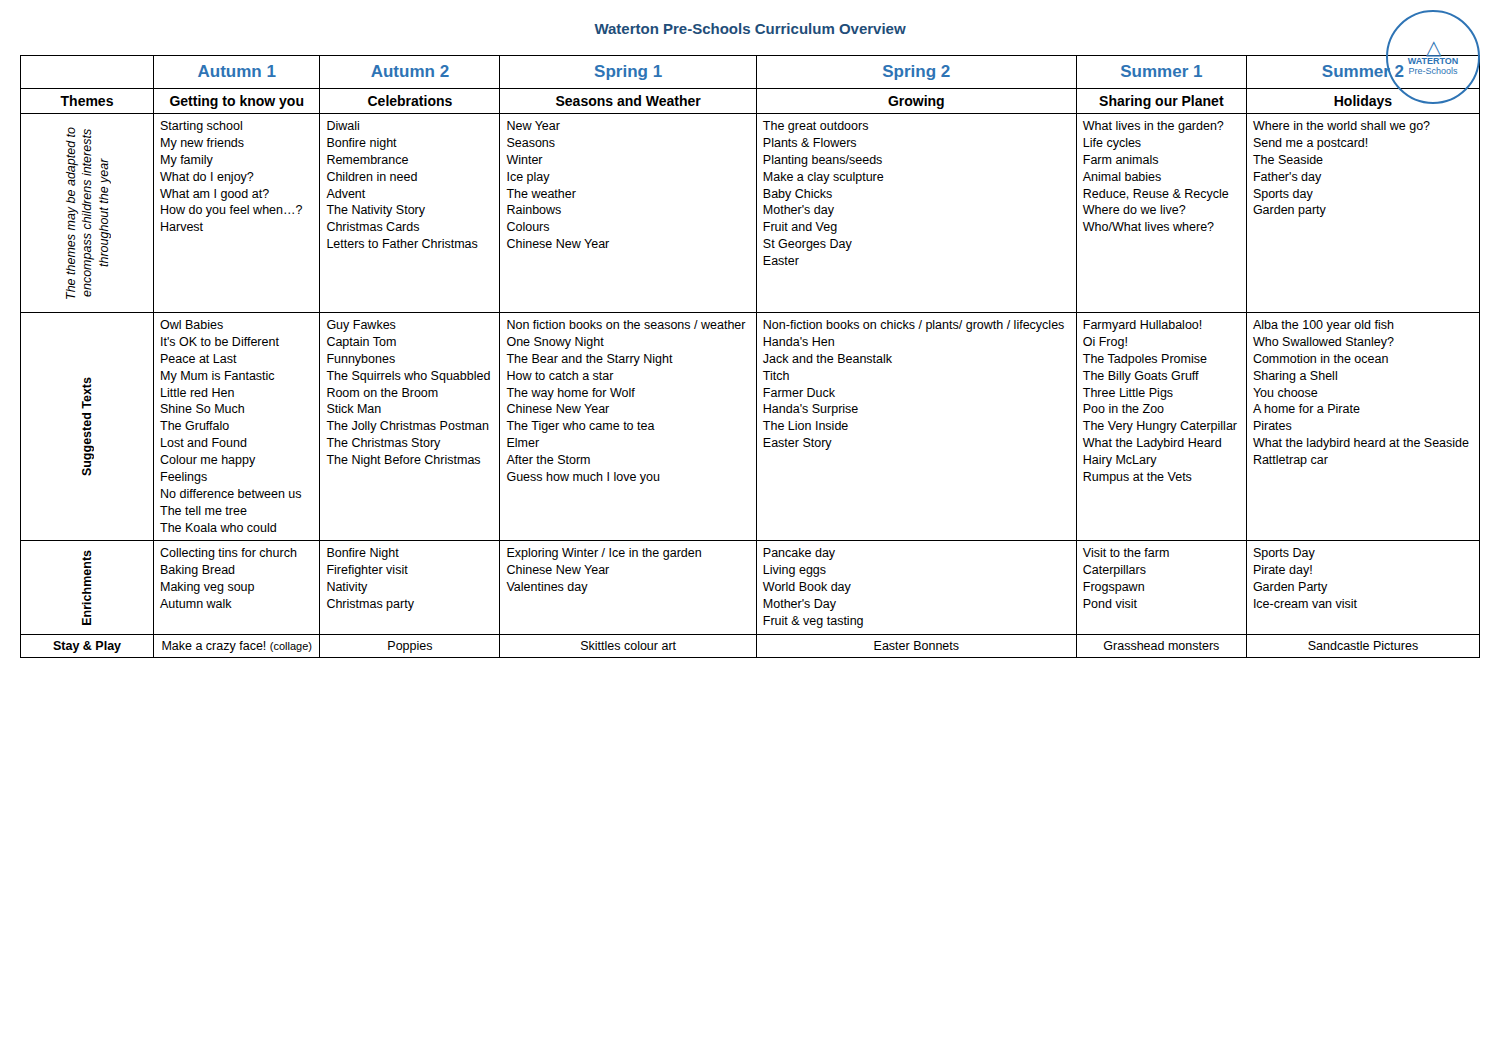△
WATERTON
Pre-Schools
Waterton Pre-Schools Curriculum Overview
| | Autumn 1 | Autumn 2 | Spring 1 | Spring 2 | Summer 1 | Summer 2 |
| --- | --- | --- | --- | --- | --- | --- |
| Themes | Getting to know you | Celebrations | Seasons and Weather | Growing | Sharing our Planet | Holidays |
| The themes may be adapted to encompass childrens interests throughout the year | Starting school My new friends My family What do I enjoy? What am I good at? How do you feel when…? Harvest | Diwali Bonfire night Remembrance Children in need Advent The Nativity Story Christmas Cards Letters to Father Christmas | New Year Seasons Winter Ice play The weather Rainbows Colours Chinese New Year | The great outdoors Plants & Flowers Planting beans/seeds Make a clay sculpture Baby Chicks Mother's day Fruit and Veg St Georges Day Easter | What lives in the garden? Life cycles Farm animals Animal babies Reduce, Reuse & Recycle Where do we live? Who/What lives where? | Where in the world shall we go? Send me a postcard! The Seaside Father's day Sports day Garden party |
| Suggested Texts | Owl Babies It's OK to be Different Peace at Last My Mum is Fantastic Little red Hen Shine So Much The Gruffalo Lost and Found Colour me happy Feelings No difference between us The tell me tree The Koala who could | Guy Fawkes Captain Tom Funnybones The Squirrels who Squabbled Room on the Broom Stick Man The Jolly Christmas Postman The Christmas Story The Night Before Christmas | Non fiction books on the seasons / weather One Snowy Night The Bear and the Starry Night How to catch a star The way home for Wolf Chinese New Year The Tiger who came to tea Elmer After the Storm Guess how much I love you | Non-fiction books on chicks / plants/ growth / lifecycles Handa's Hen Jack and the Beanstalk Titch Farmer Duck Handa's Surprise The Lion Inside Easter Story | Farmyard Hullabaloo! Oi Frog! The Tadpoles Promise The Billy Goats Gruff Three Little Pigs Poo in the Zoo The Very Hungry Caterpillar What the Ladybird Heard Hairy McLary Rumpus at the Vets | Alba the 100 year old fish Who Swallowed Stanley? Commotion in the ocean Sharing a Shell You choose A home for a Pirate Pirates What the ladybird heard at the Seaside Rattletrap car |
| Enrichments | Collecting tins for church Baking Bread Making veg soup Autumn walk | Bonfire Night Firefighter visit Nativity Christmas party | Exploring Winter / Ice in the garden Chinese New Year Valentines day | Pancake day Living eggs World Book day Mother's Day Fruit & veg tasting | Visit to the farm Caterpillars Frogspawn Pond visit | Sports Day Pirate day! Garden Party Ice-cream van visit |
| Stay & Play | Make a crazy face! (collage) | Poppies | Skittles colour art | Easter Bonnets | Grasshead monsters | Sandcastle Pictures |